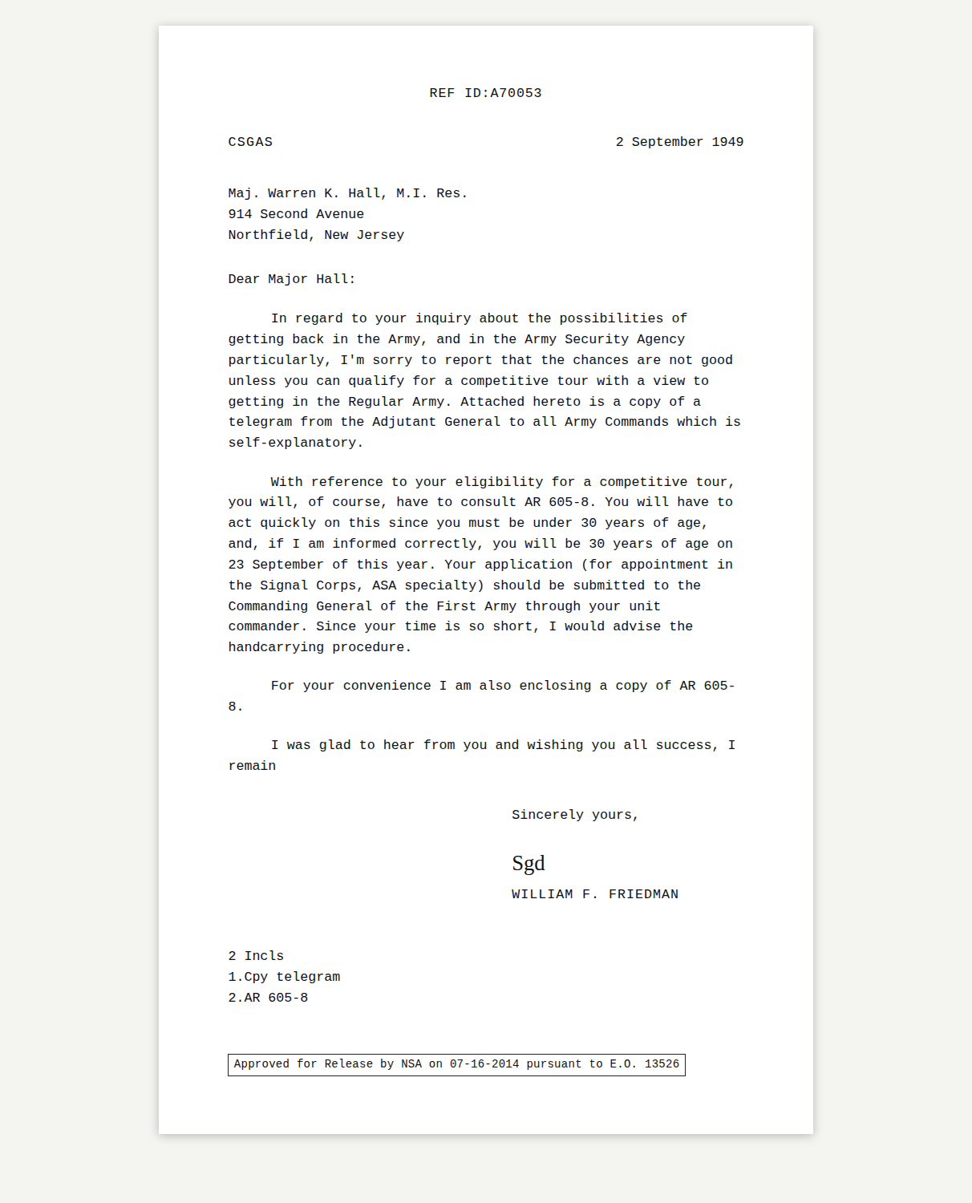REF ID:A70053
CSGAS 2 September 1949
Maj. Warren K. Hall, M.I. Res.
914 Second Avenue
Northfield, New Jersey
Dear Major Hall:
In regard to your inquiry about the possibilities of getting back in the Army, and in the Army Security Agency particularly, I'm sorry to report that the chances are not good unless you can qualify for a competitive tour with a view to getting in the Regular Army. Attached hereto is a copy of a telegram from the Adjutant General to all Army Commands which is self-explanatory.
With reference to your eligibility for a competitive tour, you will, of course, have to consult AR 605-8. You will have to act quickly on this since you must be under 30 years of age, and, if I am informed correctly, you will be 30 years of age on 23 September of this year. Your application (for appointment in the Signal Corps, ASA specialty) should be submitted to the Commanding General of the First Army through your unit commander. Since your time is so short, I would advise the handcarrying procedure.
For your convenience I am also enclosing a copy of AR 605-8.
I was glad to hear from you and wishing you all success, I remain
Sincerely yours,
Sgd
WILLIAM F. FRIEDMAN
2 Incls
1.Cpy telegram
2.AR 605-8
Approved for Release by NSA on 07-16-2014 pursuant to E.O. 13526